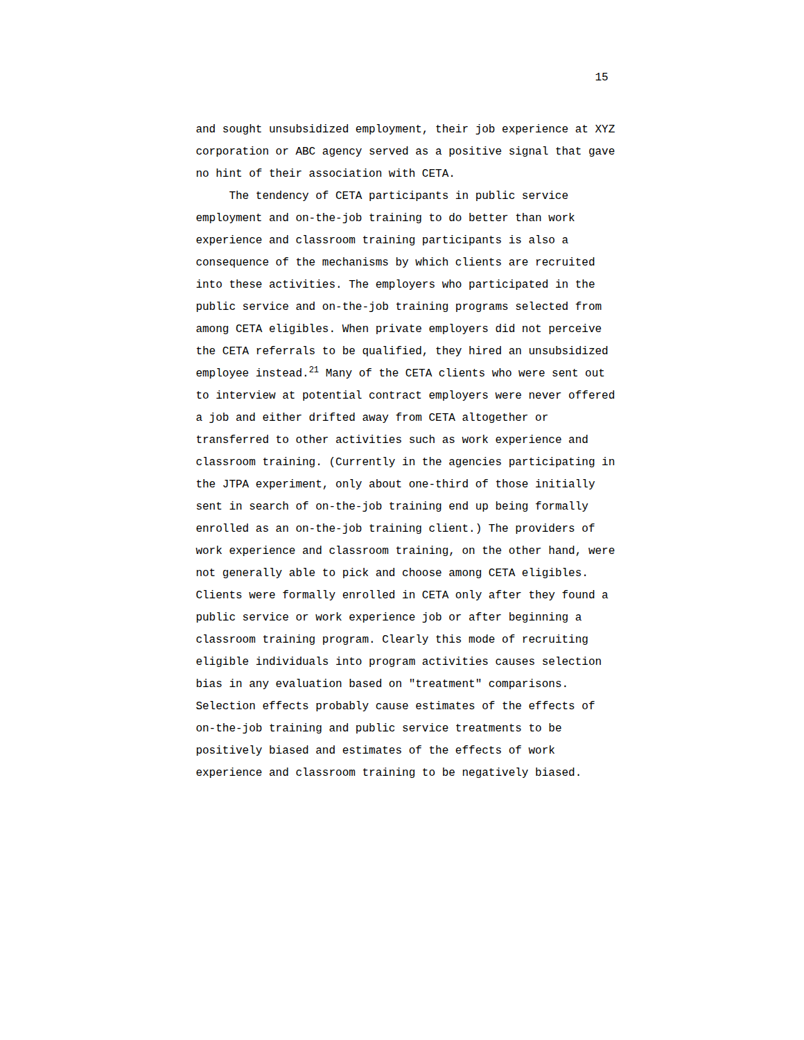15
and sought unsubsidized employment, their job experience at XYZ corporation or ABC agency served as a positive signal that gave no hint of their association with CETA.
The tendency of CETA participants in public service employment and on-the-job training to do better than work experience and classroom training participants is also a consequence of the mechanisms by which clients are recruited into these activities. The employers who participated in the public service and on-the-job training programs selected from among CETA eligibles. When private employers did not perceive the CETA referrals to be qualified, they hired an unsubsidized employee instead.21 Many of the CETA clients who were sent out to interview at potential contract employers were never offered a job and either drifted away from CETA altogether or transferred to other activities such as work experience and classroom training. (Currently in the agencies participating in the JTPA experiment, only about one-third of those initially sent in search of on-the-job training end up being formally enrolled as an on-the-job training client.) The providers of work experience and classroom training, on the other hand, were not generally able to pick and choose among CETA eligibles. Clients were formally enrolled in CETA only after they found a public service or work experience job or after beginning a classroom training program. Clearly this mode of recruiting eligible individuals into program activities causes selection bias in any evaluation based on "treatment" comparisons. Selection effects probably cause estimates of the effects of on-the-job training and public service treatments to be positively biased and estimates of the effects of work experience and classroom training to be negatively biased.